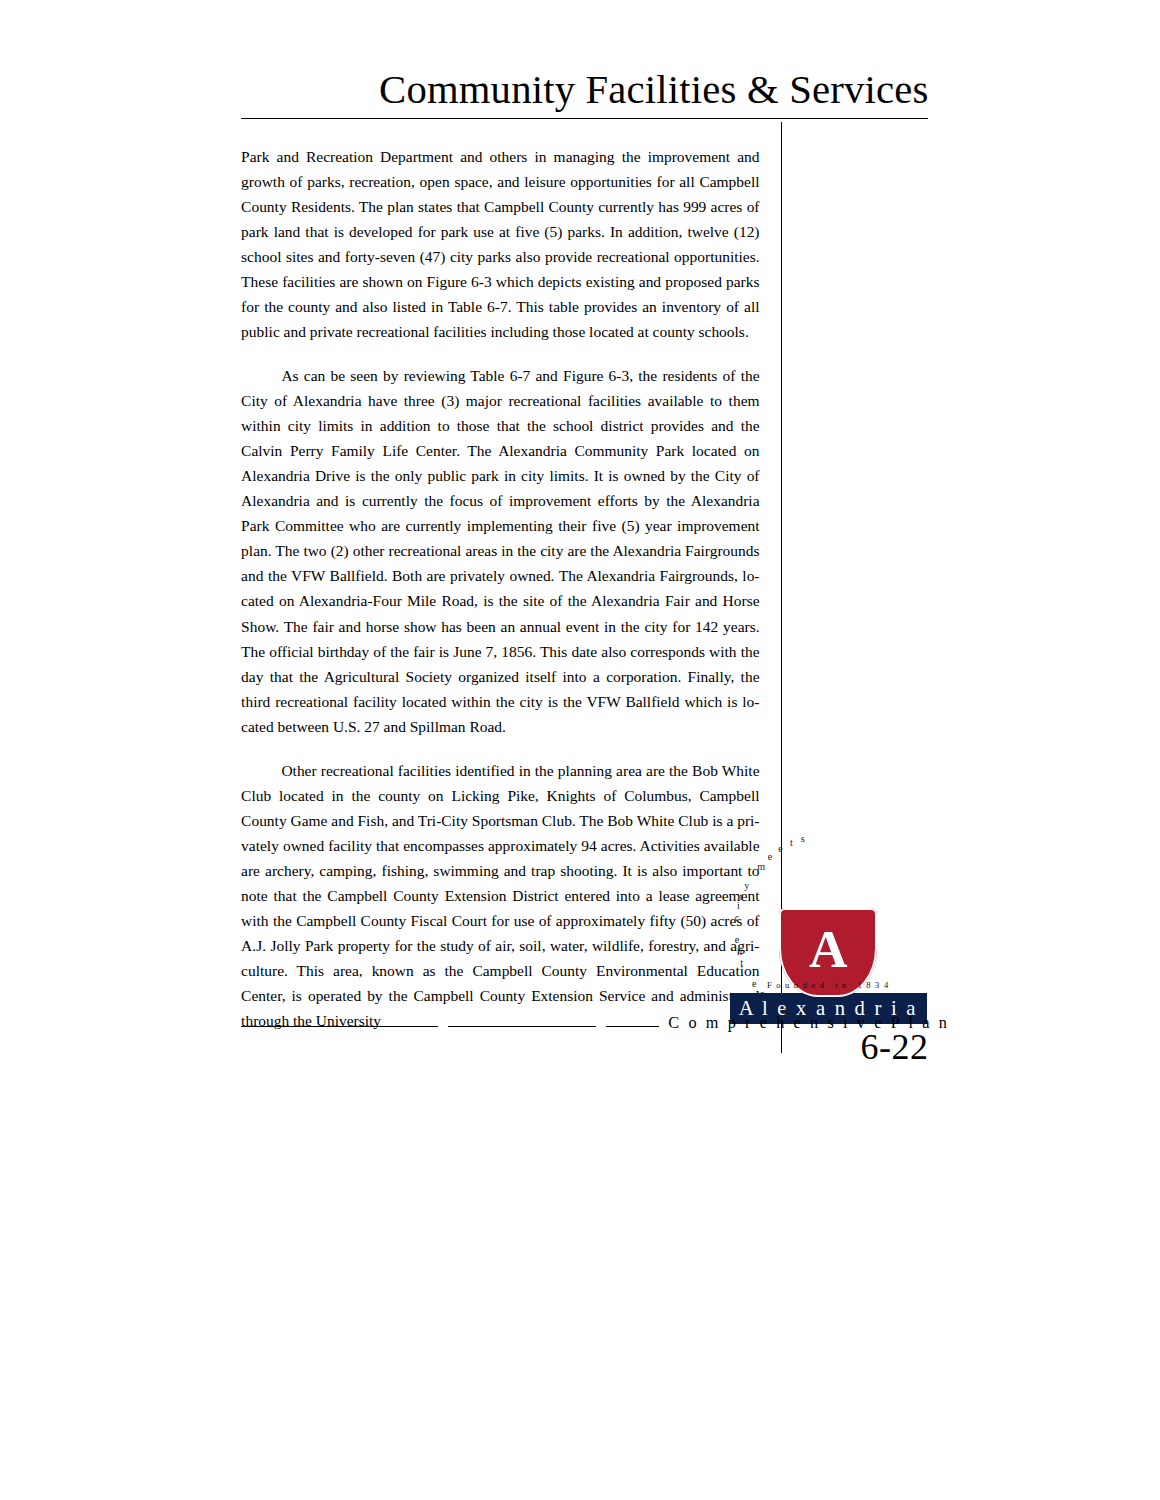Community Facilities & Services
Park and Recreation Department and others in managing the improvement and growth of parks, recreation, open space, and leisure opportunities for all Campbell County Residents. The plan states that Campbell County currently has 999 acres of park land that is developed for park use at five (5) parks. In addition, twelve (12) school sites and forty-seven (47) city parks also provide recreational opportunities. These facilities are shown on Figure 6-3 which depicts existing and proposed parks for the county and also listed in Table 6-7. This table provides an inventory of all public and private recreational facilities including those located at county schools.
As can be seen by reviewing Table 6-7 and Figure 6-3, the residents of the City of Alexandria have three (3) major recreational facilities available to them within city limits in addition to those that the school district provides and the Calvin Perry Family Life Center. The Alexandria Community Park located on Alexandria Drive is the only public park in city limits. It is owned by the City of Alexandria and is currently the focus of improvement efforts by the Alexandria Park Committee who are currently implementing their five (5) year improvement plan. The two (2) other recreational areas in the city are the Alexandria Fairgrounds and the VFW Ballfield. Both are privately owned. The Alexandria Fairgrounds, located on Alexandria-Four Mile Road, is the site of the Alexandria Fair and Horse Show. The fair and horse show has been an annual event in the city for 142 years. The official birthday of the fair is June 7, 1856. This date also corresponds with the day that the Agricultural Society organized itself into a corporation. Finally, the third recreational facility located within the city is the VFW Ballfield which is located between U.S. 27 and Spillman Road.
Other recreational facilities identified in the planning area are the Bob White Club located in the county on Licking Pike, Knights of Columbus, Campbell County Game and Fish, and Tri-City Sportsman Club. The Bob White Club is a privately owned facility that encompasses approximately 94 acres. Activities available are archery, camping, fishing, swimming and trap shooting. It is also important to note that the Campbell County Extension District entered into a lease agreement with the Campbell County Fiscal Court for use of approximately fifty (50) acres of A.J. Jolly Park property for the study of air, soil, water, wildlife, forestry, and agriculture. This area, known as the Campbell County Environmental Education Center, is operated by the Campbell County Extension Service and administered through the University
W h e r e t h e c i t y m e e t s
A
F o u n d e d i n 1 8 3 4
A l e x a n d r i a
C o m p r e h e n s i v e P l a n
6-22